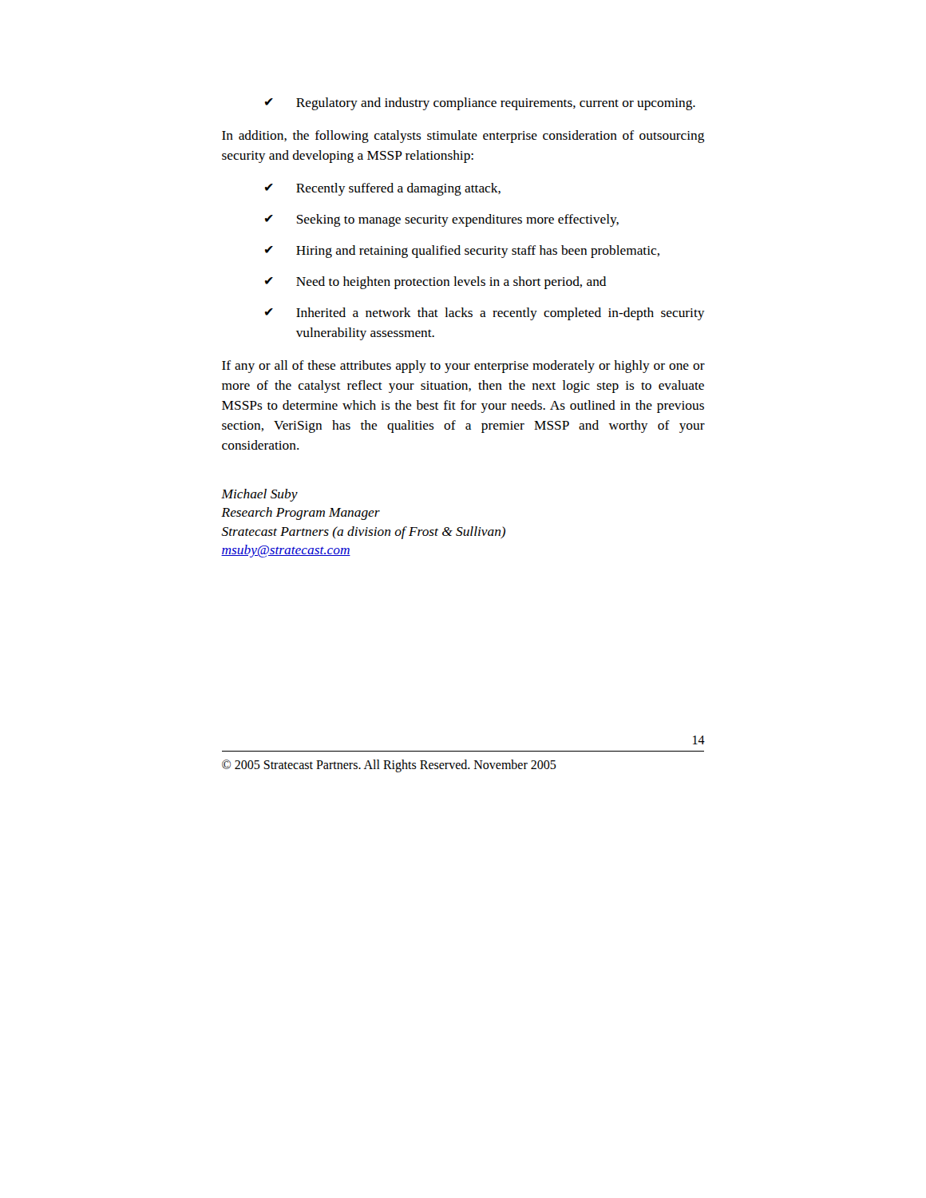Regulatory and industry compliance requirements, current or upcoming.
In addition, the following catalysts stimulate enterprise consideration of outsourcing security and developing a MSSP relationship:
Recently suffered a damaging attack,
Seeking to manage security expenditures more effectively,
Hiring and retaining qualified security staff has been problematic,
Need to heighten protection levels in a short period, and
Inherited a network that lacks a recently completed in-depth security vulnerability assessment.
If any or all of these attributes apply to your enterprise moderately or highly or one or more of the catalyst reflect your situation, then the next logic step is to evaluate MSSPs to determine which is the best fit for your needs. As outlined in the previous section, VeriSign has the qualities of a premier MSSP and worthy of your consideration.
Michael Suby
Research Program Manager
Stratecast Partners (a division of Frost & Sullivan)
msuby@stratecast.com
14
© 2005 Stratecast Partners. All Rights Reserved. November 2005